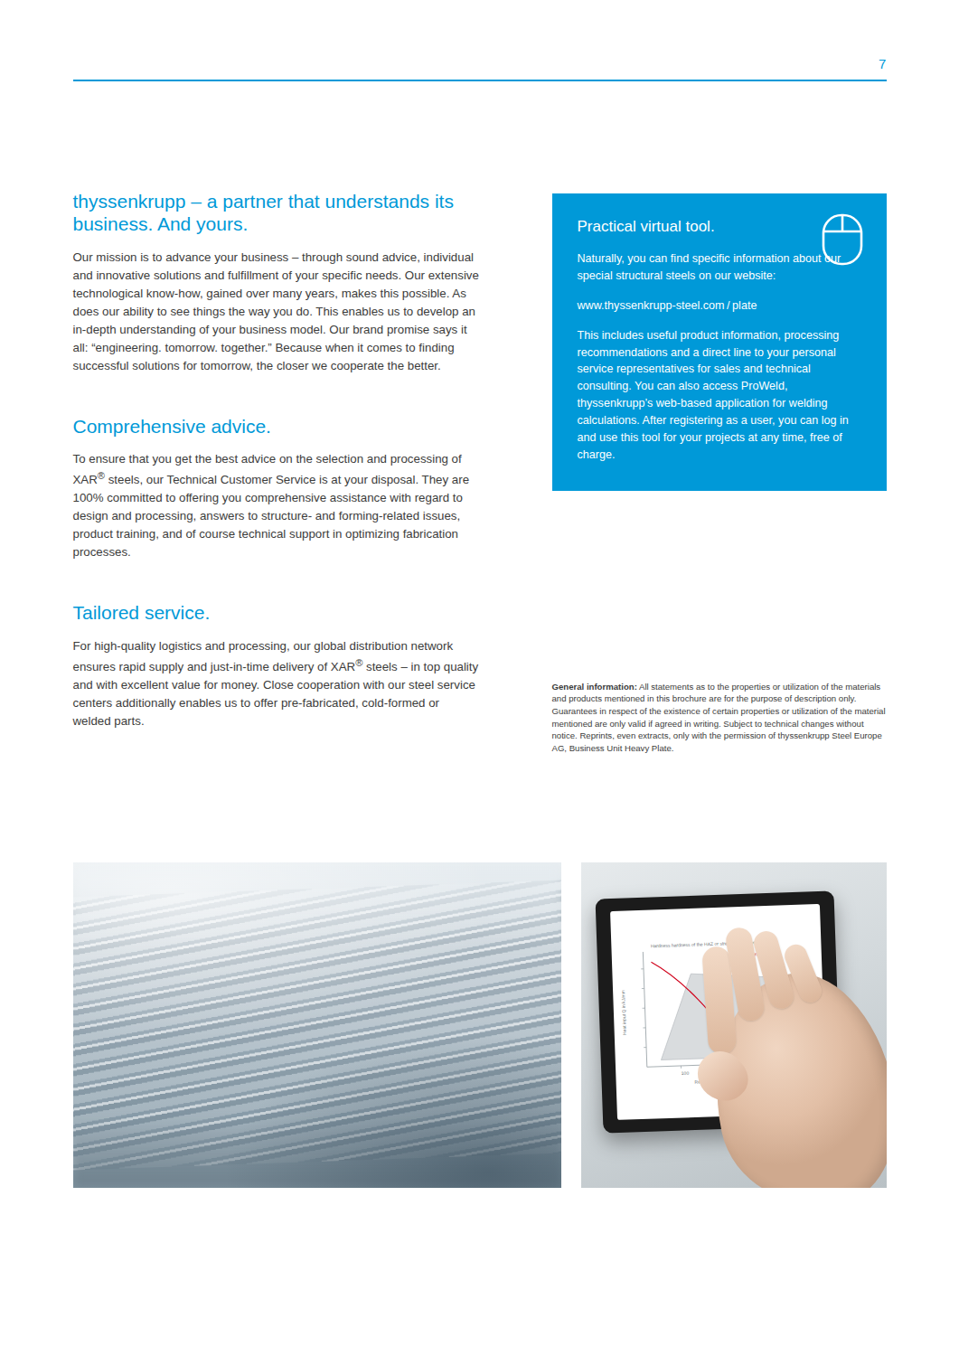7
thyssenkrupp – a partner that understands its business. And yours.
Our mission is to advance your business – through sound advice, individual and innovative solutions and fulfillment of your specific needs. Our extensive technological know-how, gained over many years, makes this possible. As does our ability to see things the way you do. This enables us to develop an in-depth understanding of your business model. Our brand promise says it all: “engineering. tomorrow. together.” Because when it comes to finding successful solutions for tomorrow, the closer we cooperate the better.
Comprehensive advice.
To ensure that you get the best advice on the selection and processing of XAR® steels, our Technical Customer Service is at your disposal. They are 100% committed to offering you comprehensive assistance with regard to design and processing, answers to structure- and forming-related issues, product training, and of course technical support in optimizing fabrication processes.
Tailored service.
For high-quality logistics and processing, our global distribution network ensures rapid supply and just-in-time delivery of XAR® steels – in top quality and with excellent value for money. Close cooperation with our steel service centers additionally enables us to offer pre-fabricated, cold-formed or welded parts.
Practical virtual tool.
Naturally, you can find specific information about our special structural steels on our website:
www.thyssenkrupp-steel.com / plate
This includes useful product information, processing recommendations and a direct line to your personal service representatives for sales and technical consulting. You can also access ProWeld, thyssenkrupp’s web-based application for welding calculations. After registering as a user, you can log in and use this tool for your projects at any time, free of charge.
General information: All statements as to the properties or utilization of the materials and products mentioned in this brochure are for the purpose of description only. Guarantees in respect of the existence of certain properties or utilization of the material mentioned are only valid if agreed in writing. Subject to technical changes without notice. Reprints, even extracts, only with the permission of thyssenkrupp Steel Europe AG, Business Unit Heavy Plate.
100 150 200 250 300 Recommended preheat temperature Tp in °C Heat input Q in kJ/mm Hardness hardness of the HAZ or strength in the weld metal Hardness